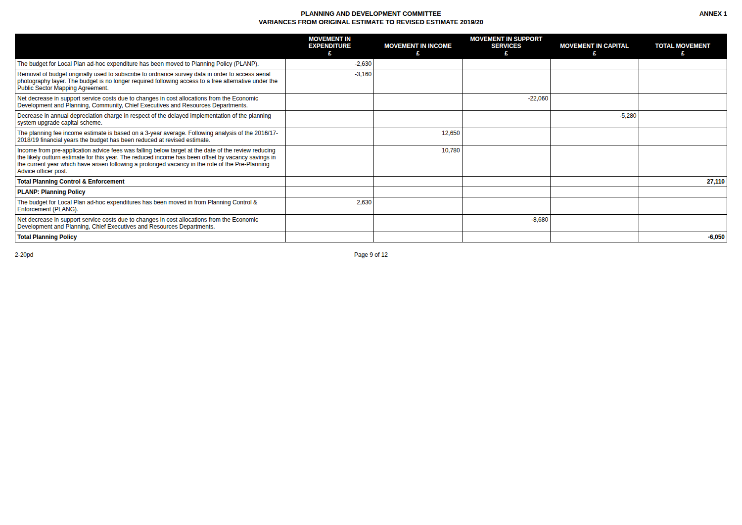ANNEX 1 PLANNING AND DEVELOPMENT COMMITTEE
VARIANCES FROM ORIGINAL ESTIMATE TO REVISED ESTIMATE 2019/20
| | MOVEMENT IN EXPENDITURE £ | MOVEMENT IN INCOME £ | MOVEMENT IN SUPPORT SERVICES £ | MOVEMENT IN CAPITAL £ | TOTAL MOVEMENT £ |
| --- | --- | --- | --- | --- | --- |
| The budget for Local Plan ad-hoc expenditure has been moved to Planning Policy (PLANP). | -2,630 | | | | |
| Removal of budget originally used to subscribe to ordnance survey data in order to access aerial photography layer. The budget is no longer required following access to a free alternative under the Public Sector Mapping Agreement. | -3,160 | | | | |
| Net decrease in support service costs due to changes in cost allocations from the Economic Development and Planning, Community, Chief Executives and Resources Departments. | | | -22,060 | | |
| Decrease in annual depreciation charge in respect of the delayed implementation of the planning system upgrade capital scheme. | | | | -5,280 | |
| The planning fee income estimate is based on a 3-year average. Following analysis of the 2016/17-2018/19 financial years the budget has been reduced at revised estimate. | | 12,650 | | | |
| Income from pre-application advice fees was falling below target at the date of the review reducing the likely outturn estimate for this year. The reduced income has been offset by vacancy savings in the current year which have arisen following a prolonged vacancy in the role of the Pre-Planning Advice officer post. | | 10,780 | | | |
| Total Planning Control & Enforcement | | | | | 27,110 |
| PLANP: Planning Policy | | | | | |
| The budget for Local Plan ad-hoc expenditures has been moved in from Planning Control & Enforcement (PLANG). | 2,630 | | | | |
| Net decrease in support service costs due to changes in cost allocations from the Economic Development and Planning, Chief Executives and Resources Departments. | | | -8,680 | | |
| Total Planning Policy | | | | | -6,050 |
2-20pd
Page 9 of 12